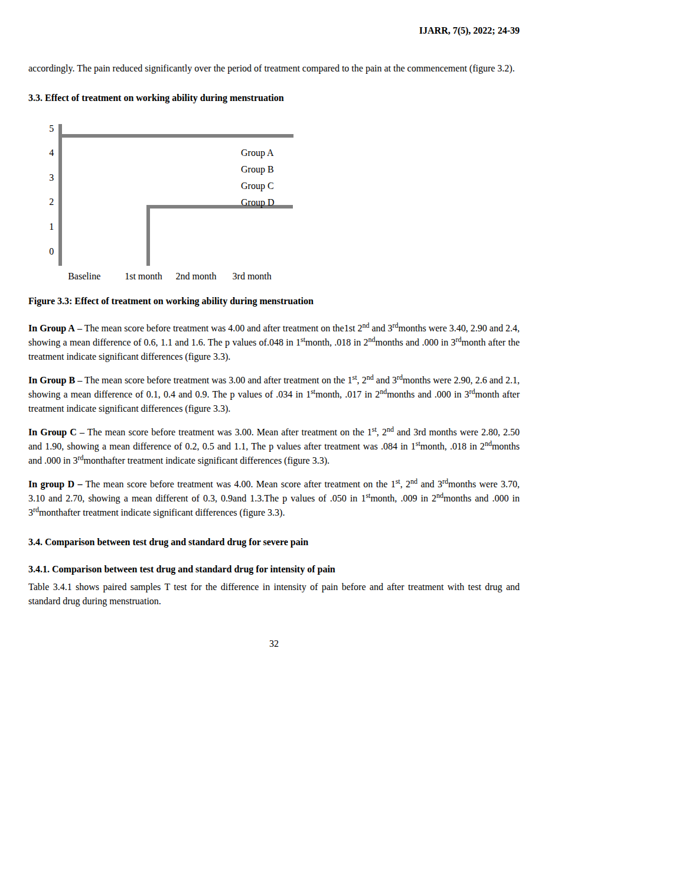IJARR, 7(5), 2022; 24-39
accordingly. The pain reduced significantly over the period of treatment compared to the pain at the commencement (figure 3.2).
3.3. Effect of treatment on working ability during menstruation
5 4 3 2 1 0
Group A
Group B
Group C
Group D
Baseline 1st month 2nd month 3rd month
Figure 3.3: Effect of treatment on working ability during menstruation
In Group A – The mean score before treatment was 4.00 and after treatment on the1st 2nd and 3rdmonths were 3.40, 2.90 and 2.4, showing a mean difference of 0.6, 1.1 and 1.6. The p values of.048 in 1stmonth, .018 in 2ndmonths and .000 in 3rdmonth after the treatment indicate significant differences (figure 3.3).
In Group B – The mean score before treatment was 3.00 and after treatment on the 1st, 2nd and 3rdmonths were 2.90, 2.6 and 2.1, showing a mean difference of 0.1, 0.4 and 0.9. The p values of .034 in 1stmonth, .017 in 2ndmonths and .000 in 3rdmonth after treatment indicate significant differences (figure 3.3).
In Group C – The mean score before treatment was 3.00. Mean after treatment on the 1st, 2nd and 3rd months were 2.80, 2.50 and 1.90, showing a mean difference of 0.2, 0.5 and 1.1, The p values after treatment was .084 in 1stmonth, .018 in 2ndmonths and .000 in 3rdmonthafter treatment indicate significant differences (figure 3.3).
In group D – The mean score before treatment was 4.00. Mean score after treatment on the 1st, 2nd and 3rdmonths were 3.70, 3.10 and 2.70, showing a mean different of 0.3, 0.9and 1.3.The p values of .050 in 1stmonth, .009 in 2ndmonths and .000 in 3rdmonthafter treatment indicate significant differences (figure 3.3).
3.4. Comparison between test drug and standard drug for severe pain
3.4.1. Comparison between test drug and standard drug for intensity of pain
Table 3.4.1 shows paired samples T test for the difference in intensity of pain before and after treatment with test drug and standard drug during menstruation.
32